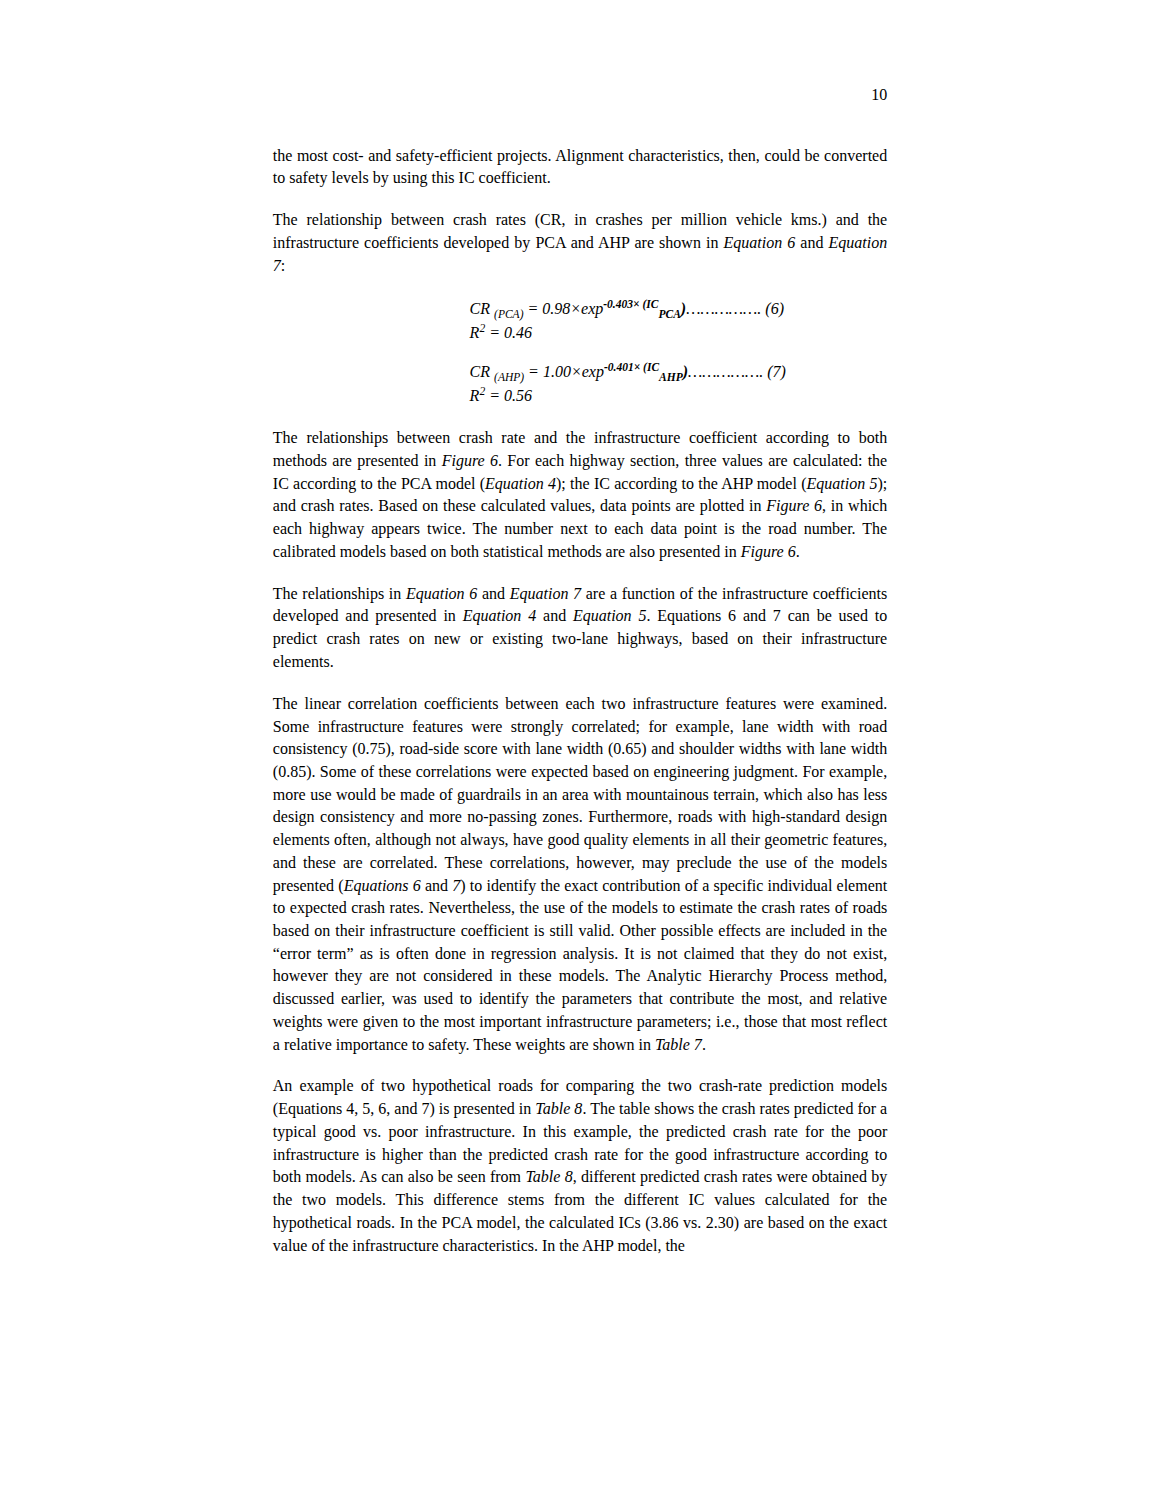10
the most cost- and safety-efficient projects. Alignment characteristics, then, could be converted to safety levels by using this IC coefficient.
The relationship between crash rates (CR, in crashes per million vehicle kms.) and the infrastructure coefficients developed by PCA and AHP are shown in Equation 6 and Equation 7:
CR (PCA) = 0.98×exp-0.403× (ICPCA)……………. (6)
R2 = 0.46
CR (AHP) = 1.00×exp-0.401× (ICAHP)……………. (7)
R2 = 0.56
The relationships between crash rate and the infrastructure coefficient according to both methods are presented in Figure 6. For each highway section, three values are calculated: the IC according to the PCA model (Equation 4); the IC according to the AHP model (Equation 5); and crash rates. Based on these calculated values, data points are plotted in Figure 6, in which each highway appears twice. The number next to each data point is the road number. The calibrated models based on both statistical methods are also presented in Figure 6.
The relationships in Equation 6 and Equation 7 are a function of the infrastructure coefficients developed and presented in Equation 4 and Equation 5. Equations 6 and 7 can be used to predict crash rates on new or existing two-lane highways, based on their infrastructure elements.
The linear correlation coefficients between each two infrastructure features were examined. Some infrastructure features were strongly correlated; for example, lane width with road consistency (0.75), road-side score with lane width (0.65) and shoulder widths with lane width (0.85). Some of these correlations were expected based on engineering judgment. For example, more use would be made of guardrails in an area with mountainous terrain, which also has less design consistency and more no-passing zones. Furthermore, roads with high-standard design elements often, although not always, have good quality elements in all their geometric features, and these are correlated. These correlations, however, may preclude the use of the models presented (Equations 6 and 7) to identify the exact contribution of a specific individual element to expected crash rates. Nevertheless, the use of the models to estimate the crash rates of roads based on their infrastructure coefficient is still valid. Other possible effects are included in the “error term” as is often done in regression analysis. It is not claimed that they do not exist, however they are not considered in these models. The Analytic Hierarchy Process method, discussed earlier, was used to identify the parameters that contribute the most, and relative weights were given to the most important infrastructure parameters; i.e., those that most reflect a relative importance to safety. These weights are shown in Table 7.
An example of two hypothetical roads for comparing the two crash-rate prediction models (Equations 4, 5, 6, and 7) is presented in Table 8. The table shows the crash rates predicted for a typical good vs. poor infrastructure. In this example, the predicted crash rate for the poor infrastructure is higher than the predicted crash rate for the good infrastructure according to both models. As can also be seen from Table 8, different predicted crash rates were obtained by the two models. This difference stems from the different IC values calculated for the hypothetical roads. In the PCA model, the calculated ICs (3.86 vs. 2.30) are based on the exact value of the infrastructure characteristics. In the AHP model, the